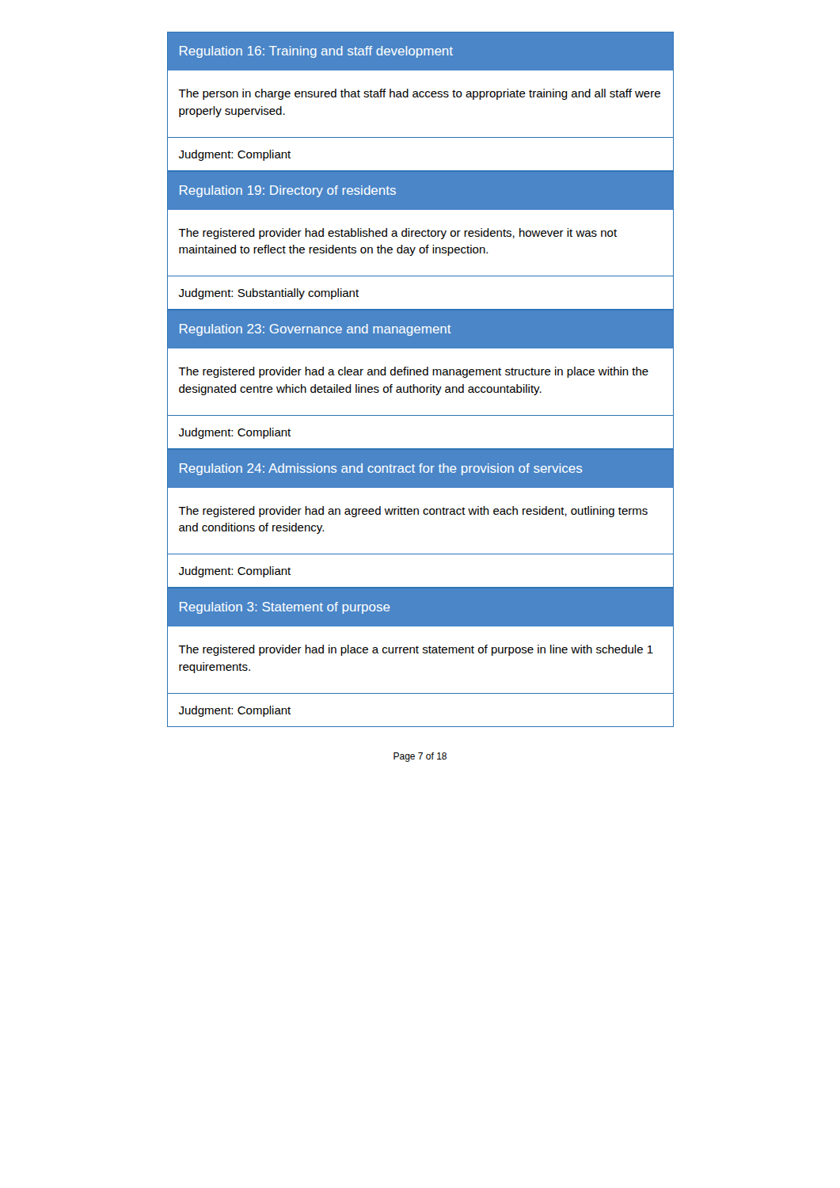Regulation 16: Training and staff development
The person in charge ensured that staff had access to appropriate training and all staff were properly supervised.
Judgment: Compliant
Regulation 19: Directory of residents
The registered provider had established a directory or residents, however it was not maintained to reflect the residents on the day of inspection.
Judgment: Substantially compliant
Regulation 23: Governance and management
The registered provider had a clear and defined management structure in place within the designated centre which detailed lines of authority and accountability.
Judgment: Compliant
Regulation 24: Admissions and contract for the provision of services
The registered provider had an agreed written contract with each resident, outlining terms and conditions of residency.
Judgment: Compliant
Regulation 3: Statement of purpose
The registered provider had in place a current statement of purpose in line with schedule 1 requirements.
Judgment: Compliant
Page 7 of 18